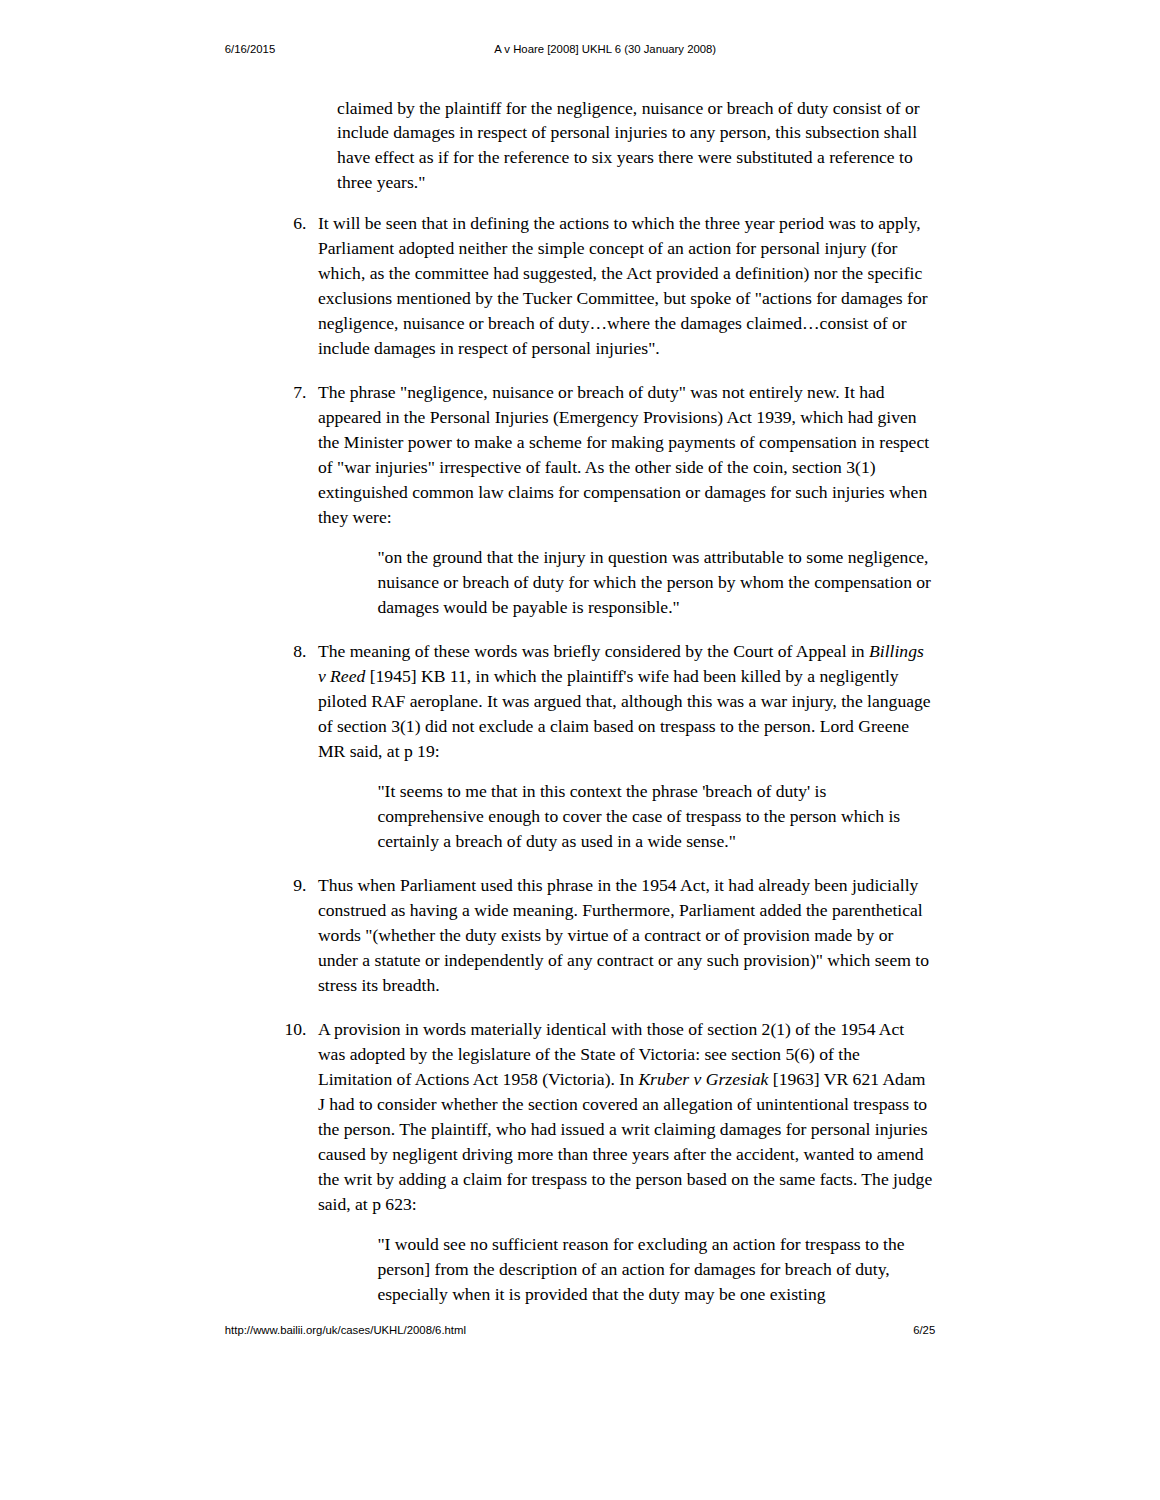6/16/2015
A v Hoare [2008] UKHL 6 (30 January 2008)
claimed by the plaintiff for the negligence, nuisance or breach of duty consist of or include damages in respect of personal injuries to any person, this subsection shall have effect as if for the reference to six years there were substituted a reference to three years."
6.
It will be seen that in defining the actions to which the three year period was to apply, Parliament adopted neither the simple concept of an action for personal injury (for which, as the committee had suggested, the Act provided a definition) nor the specific exclusions mentioned by the Tucker Committee, but spoke of "actions for damages for negligence, nuisance or breach of duty…where the damages claimed…consist of or include damages in respect of personal injuries".
7.
The phrase "negligence, nuisance or breach of duty" was not entirely new. It had appeared in the Personal Injuries (Emergency Provisions) Act 1939, which had given the Minister power to make a scheme for making payments of compensation in respect of "war injuries" irrespective of fault. As the other side of the coin, section 3(1) extinguished common law claims for compensation or damages for such injuries when they were:
"on the ground that the injury in question was attributable to some negligence, nuisance or breach of duty for which the person by whom the compensation or damages would be payable is responsible."
8.
The meaning of these words was briefly considered by the Court of Appeal in Billings v Reed [1945] KB 11, in which the plaintiff's wife had been killed by a negligently piloted RAF aeroplane. It was argued that, although this was a war injury, the language of section 3(1) did not exclude a claim based on trespass to the person. Lord Greene MR said, at p 19:
"It seems to me that in this context the phrase 'breach of duty' is comprehensive enough to cover the case of trespass to the person which is certainly a breach of duty as used in a wide sense."
9.
Thus when Parliament used this phrase in the 1954 Act, it had already been judicially construed as having a wide meaning. Furthermore, Parliament added the parenthetical words "(whether the duty exists by virtue of a contract or of provision made by or under a statute or independently of any contract or any such provision)" which seem to stress its breadth.
10.
A provision in words materially identical with those of section 2(1) of the 1954 Act was adopted by the legislature of the State of Victoria: see section 5(6) of the Limitation of Actions Act 1958 (Victoria). In Kruber v Grzesiak [1963] VR 621 Adam J had to consider whether the section covered an allegation of unintentional trespass to the person. The plaintiff, who had issued a writ claiming damages for personal injuries caused by negligent driving more than three years after the accident, wanted to amend the writ by adding a claim for trespass to the person based on the same facts. The judge said, at p 623:
"I would see no sufficient reason for excluding an action for trespass to the person] from the description of an action for damages for breach of duty, especially when it is provided that the duty may be one existing
http://www.bailii.org/uk/cases/UKHL/2008/6.html 6/25